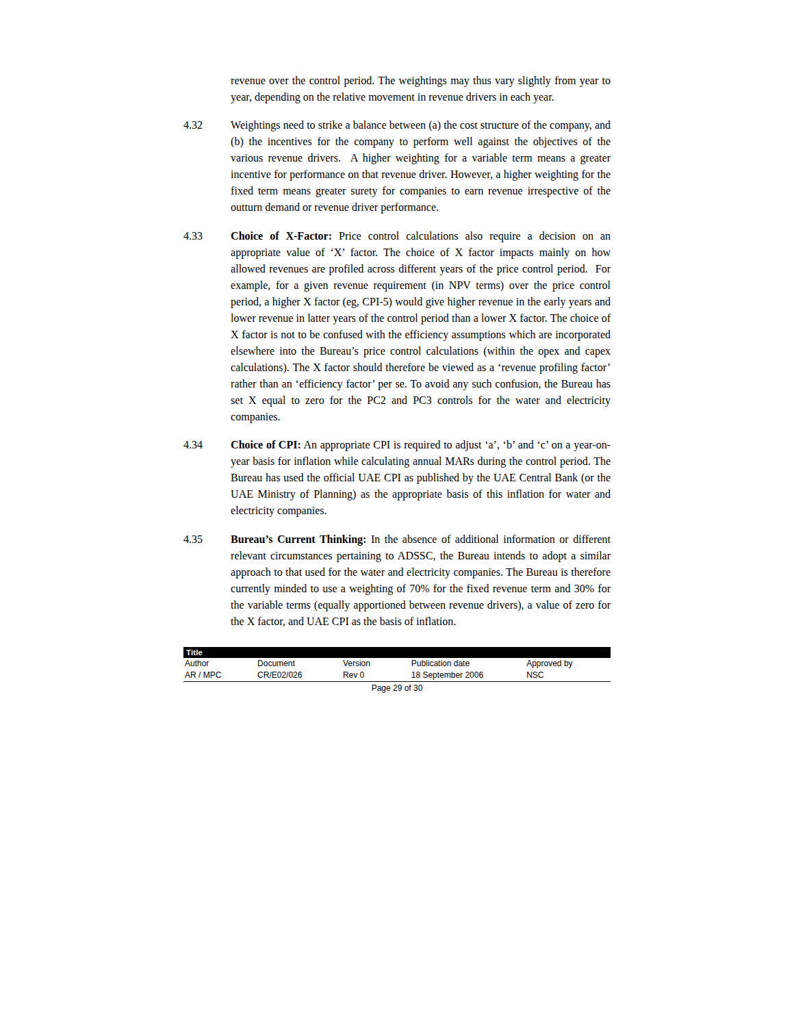revenue over the control period. The weightings may thus vary slightly from year to year, depending on the relative movement in revenue drivers in each year.
4.32
Weightings need to strike a balance between (a) the cost structure of the company, and (b) the incentives for the company to perform well against the objectives of the various revenue drivers. A higher weighting for a variable term means a greater incentive for performance on that revenue driver. However, a higher weighting for the fixed term means greater surety for companies to earn revenue irrespective of the outturn demand or revenue driver performance.
4.33
Choice of X-Factor: Price control calculations also require a decision on an appropriate value of ‘X’ factor. The choice of X factor impacts mainly on how allowed revenues are profiled across different years of the price control period. For example, for a given revenue requirement (in NPV terms) over the price control period, a higher X factor (eg, CPI-5) would give higher revenue in the early years and lower revenue in latter years of the control period than a lower X factor. The choice of X factor is not to be confused with the efficiency assumptions which are incorporated elsewhere into the Bureau’s price control calculations (within the opex and capex calculations). The X factor should therefore be viewed as a ‘revenue profiling factor’ rather than an ‘efficiency factor’ per se. To avoid any such confusion, the Bureau has set X equal to zero for the PC2 and PC3 controls for the water and electricity companies.
4.34
Choice of CPI: An appropriate CPI is required to adjust ‘a’, ‘b’ and ‘c’ on a year-on-year basis for inflation while calculating annual MARs during the control period. The Bureau has used the official UAE CPI as published by the UAE Central Bank (or the UAE Ministry of Planning) as the appropriate basis of this inflation for water and electricity companies.
4.35
Bureau’s Current Thinking: In the absence of additional information or different relevant circumstances pertaining to ADSSC, the Bureau intends to adopt a similar approach to that used for the water and electricity companies. The Bureau is therefore currently minded to use a weighting of 70% for the fixed revenue term and 30% for the variable terms (equally apportioned between revenue drivers), a value of zero for the X factor, and UAE CPI as the basis of inflation.
Title
| Author | Document | Version | Publication date | Approved by |
| AR / MPC | CR/E02/026 | Rev 0 | 18 September 2006 | NSC |
Page 29 of 30